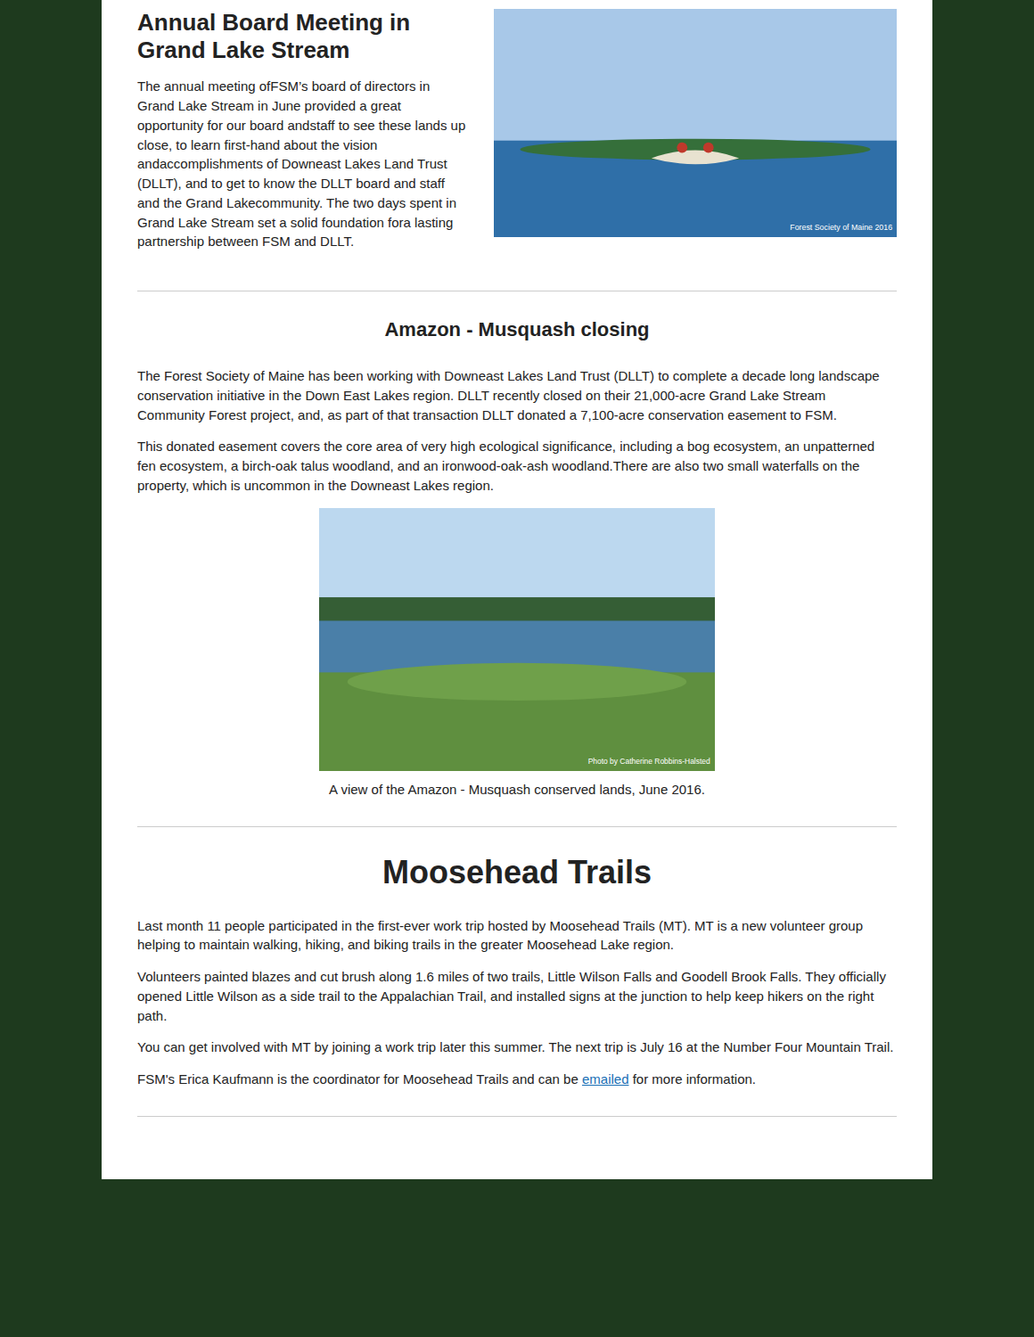Annual Board Meeting in Grand Lake Stream
The annual meeting ofFSM’s board of directors in Grand Lake Stream in June provided a great opportunity for our board andstaff to see these lands up close, to learn first-hand about the vision andaccomplishments of Downeast Lakes Land Trust (DLLT), and to get to know the DLLT board and staff and the Grand Lakecommunity. The two days spent in Grand Lake Stream set a solid foundation fora lasting partnership between FSM and DLLT.
Amazon - Musquash closing
The Forest Society of Maine has been working with Downeast Lakes Land Trust (DLLT) to complete a decade long landscape conservation initiative in the Down East Lakes region. DLLT recently closed on their 21,000-acre Grand Lake Stream Community Forest project, and, as part of that transaction DLLT donated a 7,100-acre conservation easement to FSM.
This donated easement covers the core area of very high ecological significance, including a bog ecosystem, an unpatterned fen ecosystem, a birch-oak talus woodland, and an ironwood-oak-ash woodland.There are also two small waterfalls on the property, which is uncommon in the Downeast Lakes region.
A view of the Amazon - Musquash conserved lands, June 2016.
Moosehead Trails
Last month 11 people participated in the first-ever work trip hosted by Moosehead Trails (MT). MT is a new volunteer group helping to maintain walking, hiking, and biking trails in the greater Moosehead Lake region.
Volunteers painted blazes and cut brush along 1.6 miles of two trails, Little Wilson Falls and Goodell Brook Falls. They officially opened Little Wilson as a side trail to the Appalachian Trail, and installed signs at the junction to help keep hikers on the right path.
You can get involved with MT by joining a work trip later this summer. The next trip is July 16 at the Number Four Mountain Trail.
FSM's Erica Kaufmann is the coordinator for Moosehead Trails and can be emailed for more information.